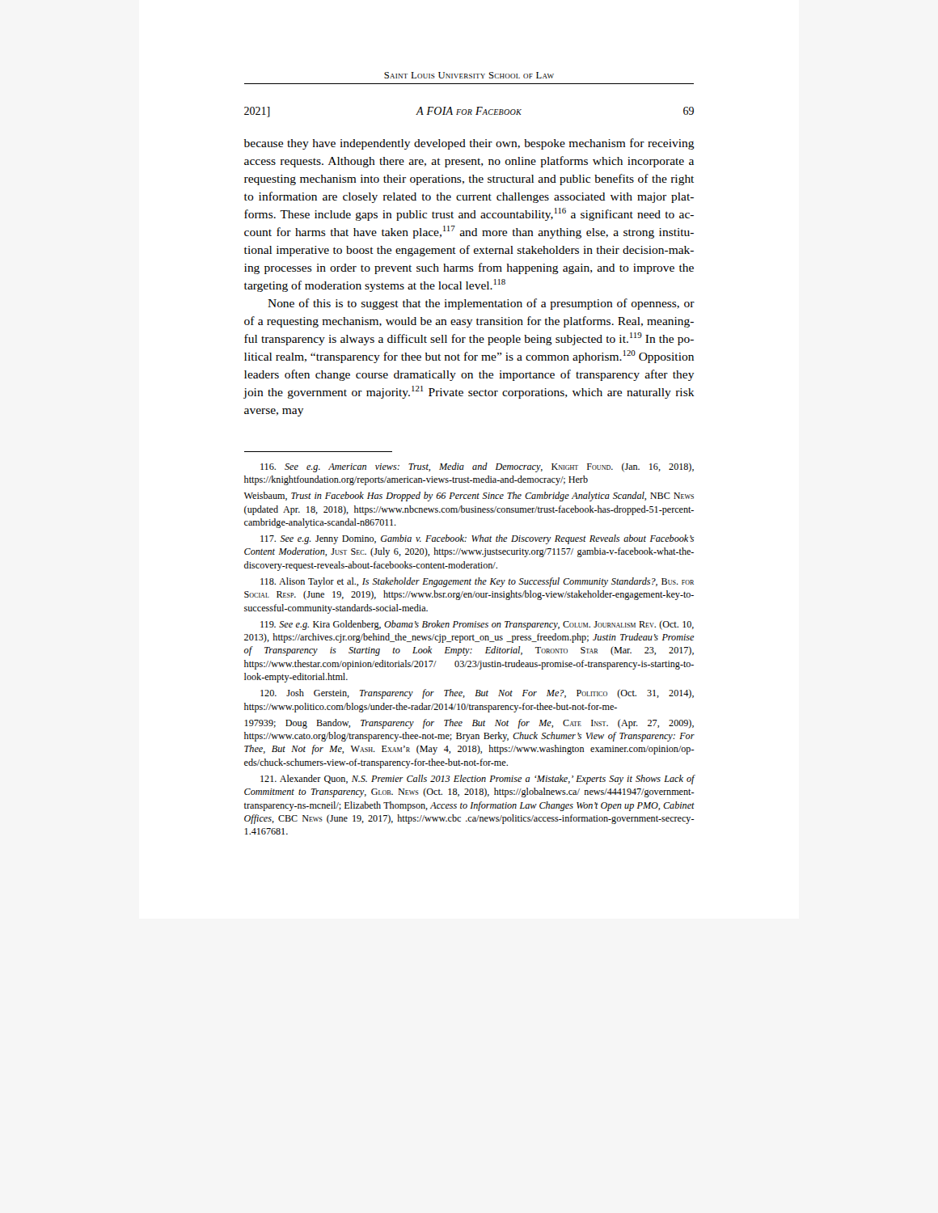Saint Louis University School of Law
2021]
A FOIA for Facebook
69
because they have independently developed their own, bespoke mechanism for receiving access requests. Although there are, at present, no online platforms which incorporate a requesting mechanism into their operations, the structural and public benefits of the right to information are closely related to the current challenges associated with major platforms. These include gaps in public trust and accountability,116 a significant need to account for harms that have taken place,117 and more than anything else, a strong institutional imperative to boost the engagement of external stakeholders in their decision-making processes in order to prevent such harms from happening again, and to improve the targeting of moderation systems at the local level.118
None of this is to suggest that the implementation of a presumption of openness, or of a requesting mechanism, would be an easy transition for the platforms. Real, meaningful transparency is always a difficult sell for the people being subjected to it.119 In the political realm, “transparency for thee but not for me” is a common aphorism.120 Opposition leaders often change course dramatically on the importance of transparency after they join the government or majority.121 Private sector corporations, which are naturally risk averse, may
116. See e.g. American views: Trust, Media and Democracy, Knight Found. (Jan. 16, 2018), https://knightfoundation.org/reports/american-views-trust-media-and-democracy/; Herb
Weisbaum, Trust in Facebook Has Dropped by 66 Percent Since The Cambridge Analytica Scandal, NBC News (updated Apr. 18, 2018), https://www.nbcnews.com/business/consumer/trust-facebook-has-dropped-51-percent-cambridge-analytica-scandal-n867011.
117. See e.g. Jenny Domino, Gambia v. Facebook: What the Discovery Request Reveals about Facebook’s Content Moderation, Just Sec. (July 6, 2020), https://www.justsecurity.org/71157/ gambia-v-facebook-what-the-discovery-request-reveals-about-facebooks-content-moderation/.
118. Alison Taylor et al., Is Stakeholder Engagement the Key to Successful Community Standards?, Bus. for Social Resp. (June 19, 2019), https://www.bsr.org/en/our-insights/blog-view/stakeholder-engagement-key-to-successful-community-standards-social-media.
119. See e.g. Kira Goldenberg, Obama’s Broken Promises on Transparency, Colum. Journalism Rev. (Oct. 10, 2013), https://archives.cjr.org/behind_the_news/cjp_report_on_us _press_freedom.php; Justin Trudeau’s Promise of Transparency is Starting to Look Empty: Editorial, Toronto Star (Mar. 23, 2017), https://www.thestar.com/opinion/editorials/2017/ 03/23/justin-trudeaus-promise-of-transparency-is-starting-to-look-empty-editorial.html.
120. Josh Gerstein, Transparency for Thee, But Not For Me?, Politico (Oct. 31, 2014), https://www.politico.com/blogs/under-the-radar/2014/10/transparency-for-thee-but-not-for-me-
197939; Doug Bandow, Transparency for Thee But Not for Me, Cate Inst. (Apr. 27, 2009), https://www.cato.org/blog/transparency-thee-not-me; Bryan Berky, Chuck Schumer’s View of Transparency: For Thee, But Not for Me, Wash. Exam’r (May 4, 2018), https://www.washington examiner.com/opinion/op-eds/chuck-schumers-view-of-transparency-for-thee-but-not-for-me.
121. Alexander Quon, N.S. Premier Calls 2013 Election Promise a ‘Mistake,’ Experts Say it Shows Lack of Commitment to Transparency, Glob. News (Oct. 18, 2018), https://globalnews.ca/ news/4441947/government-transparency-ns-mcneil/; Elizabeth Thompson, Access to Information Law Changes Won’t Open up PMO, Cabinet Offices, CBC News (June 19, 2017), https://www.cbc .ca/news/politics/access-information-government-secrecy-1.4167681.